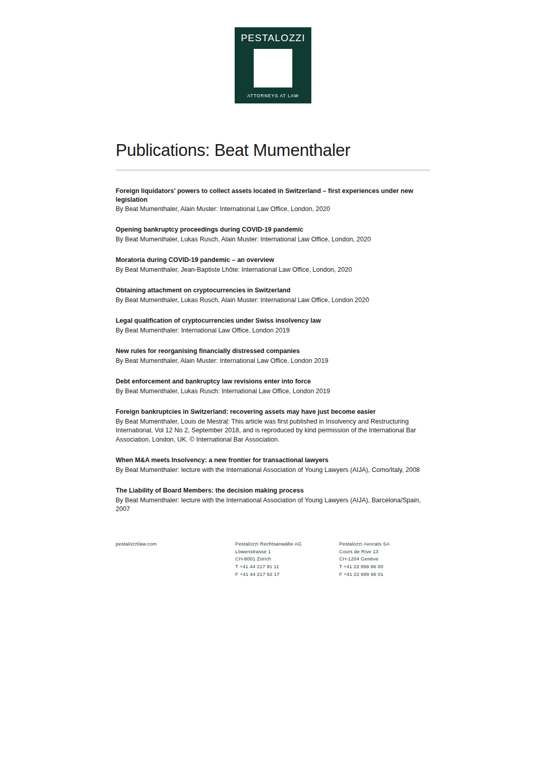PESTALOZZI
ATTORNEYS AT LAW
Publications: Beat Mumenthaler
Foreign liquidators' powers to collect assets located in Switzerland – first experiences under new legislation
By Beat Mumenthaler, Alain Muster: International Law Office, London, 2020
Opening bankruptcy proceedings during COVID-19 pandemic
By Beat Mumenthaler, Lukas Rusch, Alain Muster: International Law Office, London, 2020
Moratoria during COVID-19 pandemic – an overview
By Beat Mumenthaler, Jean-Baptiste Lhôte: International Law Office, London, 2020
Obtaining attachment on cryptocurrencies in Switzerland
By Beat Mumenthaler, Lukas Rusch, Alain Muster: International Law Office, London 2020
Legal qualification of cryptocurrencies under Swiss insolvency law
By Beat Mumenthaler: International Law Office, London 2019
New rules for reorganising financially distressed companies
By Beat Mumenthaler, Alain Muster: International Law Office, London 2019
Debt enforcement and bankruptcy law revisions enter into force
By Beat Mumenthaler, Lukas Rusch: International Law Office, London 2019
Foreign bankruptcies in Switzerland: recovering assets may have just become easier
By Beat Mumenthaler, Louis de Mestral: This article was first published in Insolvency and Restructuring International, Vol 12 No 2, September 2018, and is reproduced by kind permission of the International Bar Association, London, UK. © International Bar Association.
When M&A meets Insolvency: a new frontier for transactional lawyers
By Beat Mumenthaler: lecture with the International Association of Young Lawyers (AIJA), Como/Italy, 2008
The Liability of Board Members: the decision making process
By Beat Mumenthaler: lecture with the International Association of Young Lawyers (AIJA), Barcelona/Spain, 2007
pestalozzilaw.com
Pestalozzi Rechtsanwälte AG
Löwenstrasse 1
CH-8001 Zürich
T +41 44 217 91 11
F +41 44 217 92 17
Pestalozzi Avocats SA
Cours de Rive 13
CH-1204 Genève
T +41 22 999 96 00
F +41 22 999 96 01